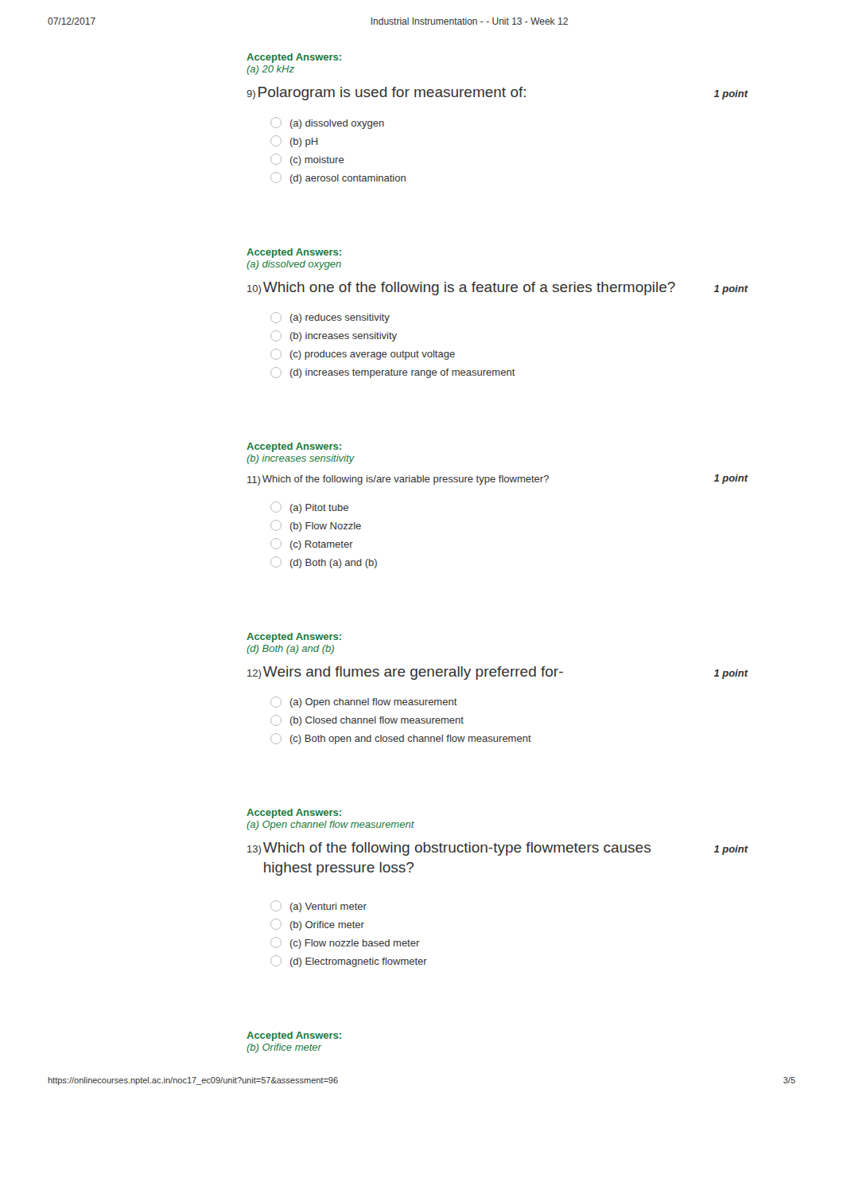07/12/2017
Industrial Instrumentation - - Unit 13 - Week 12
Accepted Answers:
(a) 20 kHz
9) Polarogram is used for measurement of:
1 point
(a) dissolved oxygen
(b) pH
(c) moisture
(d) aerosol contamination
Accepted Answers:
(a) dissolved oxygen
10) Which one of the following is a feature of a series thermopile?
1 point
(a) reduces sensitivity
(b) increases sensitivity
(c) produces average output voltage
(d) increases temperature range of measurement
Accepted Answers:
(b) increases sensitivity
11) Which of the following is/are variable pressure type flowmeter?
1 point
(a) Pitot tube
(b) Flow Nozzle
(c) Rotameter
(d) Both (a) and (b)
Accepted Answers:
(d) Both (a) and (b)
12) Weirs and flumes are generally preferred for-
1 point
(a) Open channel flow measurement
(b) Closed channel flow measurement
(c) Both open and closed channel flow measurement
Accepted Answers:
(a) Open channel flow measurement
13) Which of the following obstruction-type flowmeters causes highest pressure loss?
1 point
(a) Venturi meter
(b) Orifice meter
(c) Flow nozzle based meter
(d) Electromagnetic flowmeter
Accepted Answers:
(b) Orifice meter
https://onlinecourses.nptel.ac.in/noc17_ec09/unit?unit=57&assessment=96
3/5